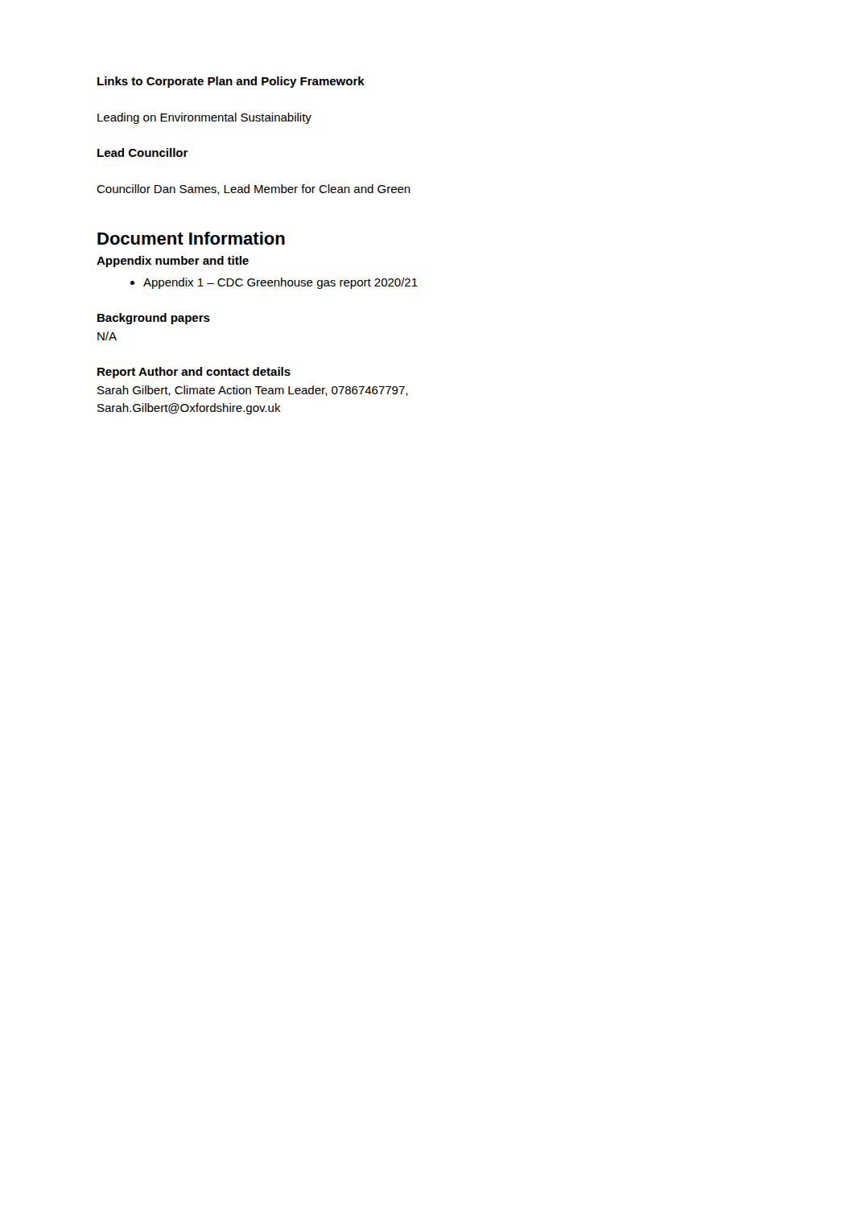Links to Corporate Plan and Policy Framework
Leading on Environmental Sustainability
Lead Councillor
Councillor Dan Sames, Lead Member for Clean and Green
Document Information
Appendix number and title
Appendix 1 – CDC Greenhouse gas report 2020/21
Background papers
N/A
Report Author and contact details
Sarah Gilbert, Climate Action Team Leader, 07867467797,
Sarah.Gilbert@Oxfordshire.gov.uk